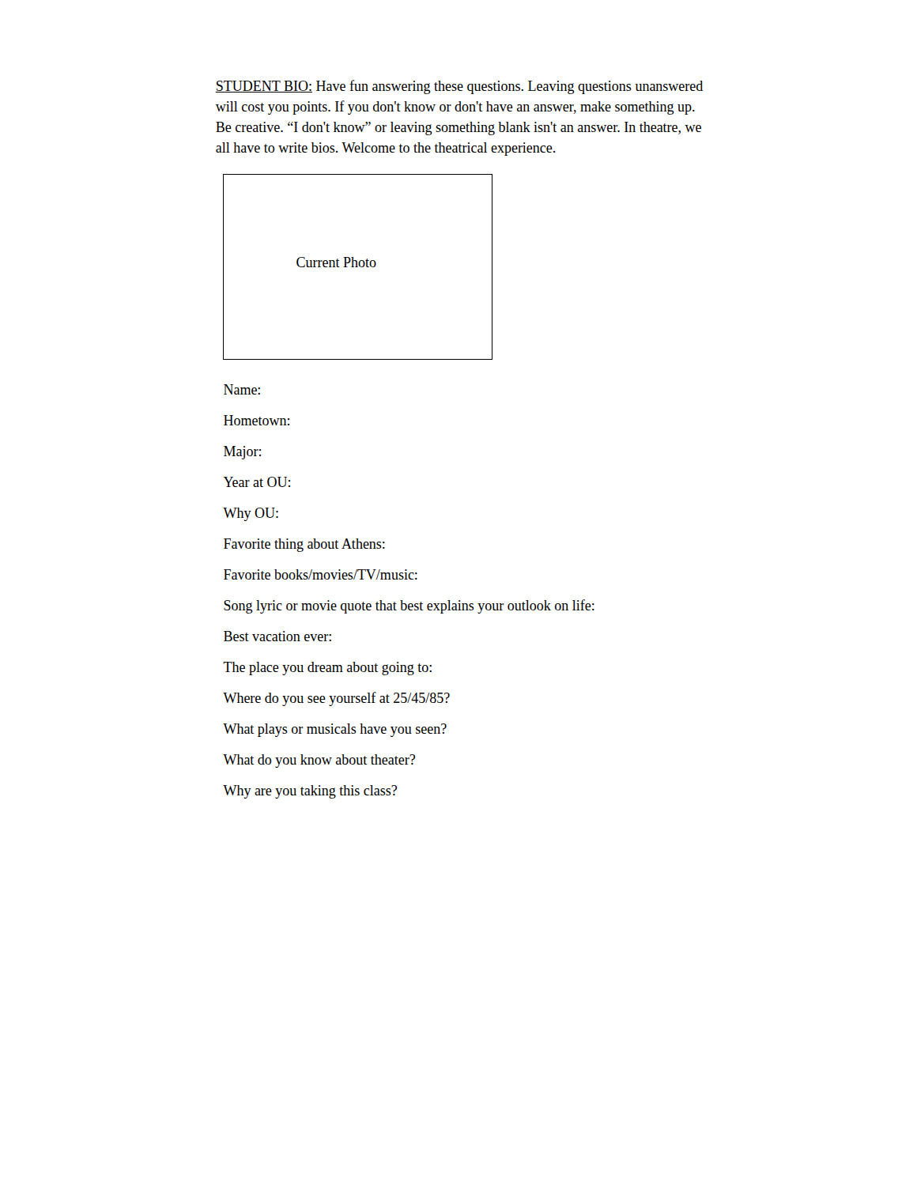STUDENT BIO: Have fun answering these questions. Leaving questions unanswered will cost you points. If you don't know or don't have an answer, make something up. Be creative. “I don't know” or leaving something blank isn't an answer. In theatre, we all have to write bios. Welcome to the theatrical experience.
Current Photo
Name:
Hometown:
Major:
Year at OU:
Why OU:
Favorite thing about Athens:
Favorite books/movies/TV/music:
Song lyric or movie quote that best explains your outlook on life:
Best vacation ever:
The place you dream about going to:
Where do you see yourself at 25/45/85?
What plays or musicals have you seen?
What do you know about theater?
Why are you taking this class?